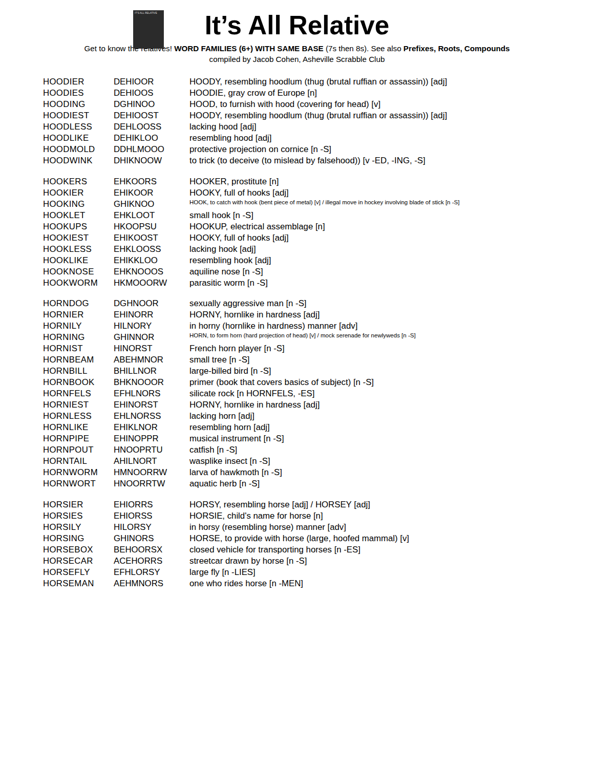IT'S ALL RELATIVE
It’s All Relative
Get to know the relatives! WORD FAMILIES (6+) WITH SAME BASE (7s then 8s). See also Prefixes, Roots, Compounds compiled by Jacob Cohen, Asheville Scrabble Club
| HOODIER | DEHIOOR | HOODY, resembling hoodlum (thug (brutal ruffian or assassin)) [adj] |
| HOODIES | DEHIOOS | HOODIE, gray crow of Europe [n] |
| HOODING | DGHINOO | HOOD, to furnish with hood (covering for head) [v] |
| HOODIEST | DEHIOOST | HOODY, resembling hoodlum (thug (brutal ruffian or assassin)) [adj] |
| HOODLESS | DEHLOOSS | lacking hood [adj] |
| HOODLIKE | DEHIKLOO | resembling hood [adj] |
| HOODMOLD | DDHLMOOO | protective projection on cornice [n -S] |
| HOODWINK | DHIKNOOW | to trick (to deceive (to mislead by falsehood)) [v -ED, -ING, -S] |
| HOOKERS | EHKOORS | HOOKER, prostitute [n] |
| HOOKIER | EHIKOOR | HOOKY, full of hooks [adj] |
| HOOKING | GHIKNOO | HOOK, to catch with hook (bent piece of metal) [v] / illegal move in hockey involving blade of stick [n -S] |
| HOOKLET | EHKLOOT | small hook [n -S] |
| HOOKUPS | HKOOPSU | HOOKUP, electrical assemblage [n] |
| HOOKIEST | EHIKOOST | HOOKY, full of hooks [adj] |
| HOOKLESS | EHKLOOSS | lacking hook [adj] |
| HOOKLIKE | EHIKKLOO | resembling hook [adj] |
| HOOKNOSE | EHKNOOOS | aquiline nose [n -S] |
| HOOKWORM | HKMOOORW | parasitic worm [n -S] |
| HORNDOG | DGHNOOR | sexually aggressive man [n -S] |
| HORNIER | EHINORR | HORNY, hornlike in hardness [adj] |
| HORNILY | HILNORY | in horny (hornlike in hardness) manner [adv] |
| HORNING | GHINNOR | HORN, to form horn (hard projection of head) [v] / mock serenade for newlyweds [n -S] |
| HORNIST | HINORST | French horn player [n -S] |
| HORNBEAM | ABEHMNOR | small tree [n -S] |
| HORNBILL | BHILLNOR | large-billed bird [n -S] |
| HORNBOOK | BHKNOOOR | primer (book that covers basics of subject) [n -S] |
| HORNFELS | EFHLNORS | silicate rock [n HORNFELS, -ES] |
| HORNIEST | EHINORST | HORNY, hornlike in hardness [adj] |
| HORNLESS | EHLNORSS | lacking horn [adj] |
| HORNLIKE | EHIKLNOR | resembling horn [adj] |
| HORNPIPE | EHINOPPR | musical instrument [n -S] |
| HORNPOUT | HNOOPRTU | catfish [n -S] |
| HORNTAIL | AHILNORT | wasplike insect [n -S] |
| HORNWORM | HMNOORRW | larva of hawkmoth [n -S] |
| HORNWORT | HNOORRTW | aquatic herb [n -S] |
| HORSIER | EHIORRS | HORSY, resembling horse [adj] / HORSEY [adj] |
| HORSIES | EHIORSS | HORSIE, child's name for horse [n] |
| HORSILY | HILORSY | in horsy (resembling horse) manner [adv] |
| HORSING | GHINORS | HORSE, to provide with horse (large, hoofed mammal) [v] |
| HORSEBOX | BEHOORSX | closed vehicle for transporting horses [n -ES] |
| HORSECAR | ACEHORRS | streetcar drawn by horse [n -S] |
| HORSEFLY | EFHLORSY | large fly [n -LIES] |
| HORSEMAN | AEHMNORS | one who rides horse [n -MEN] |